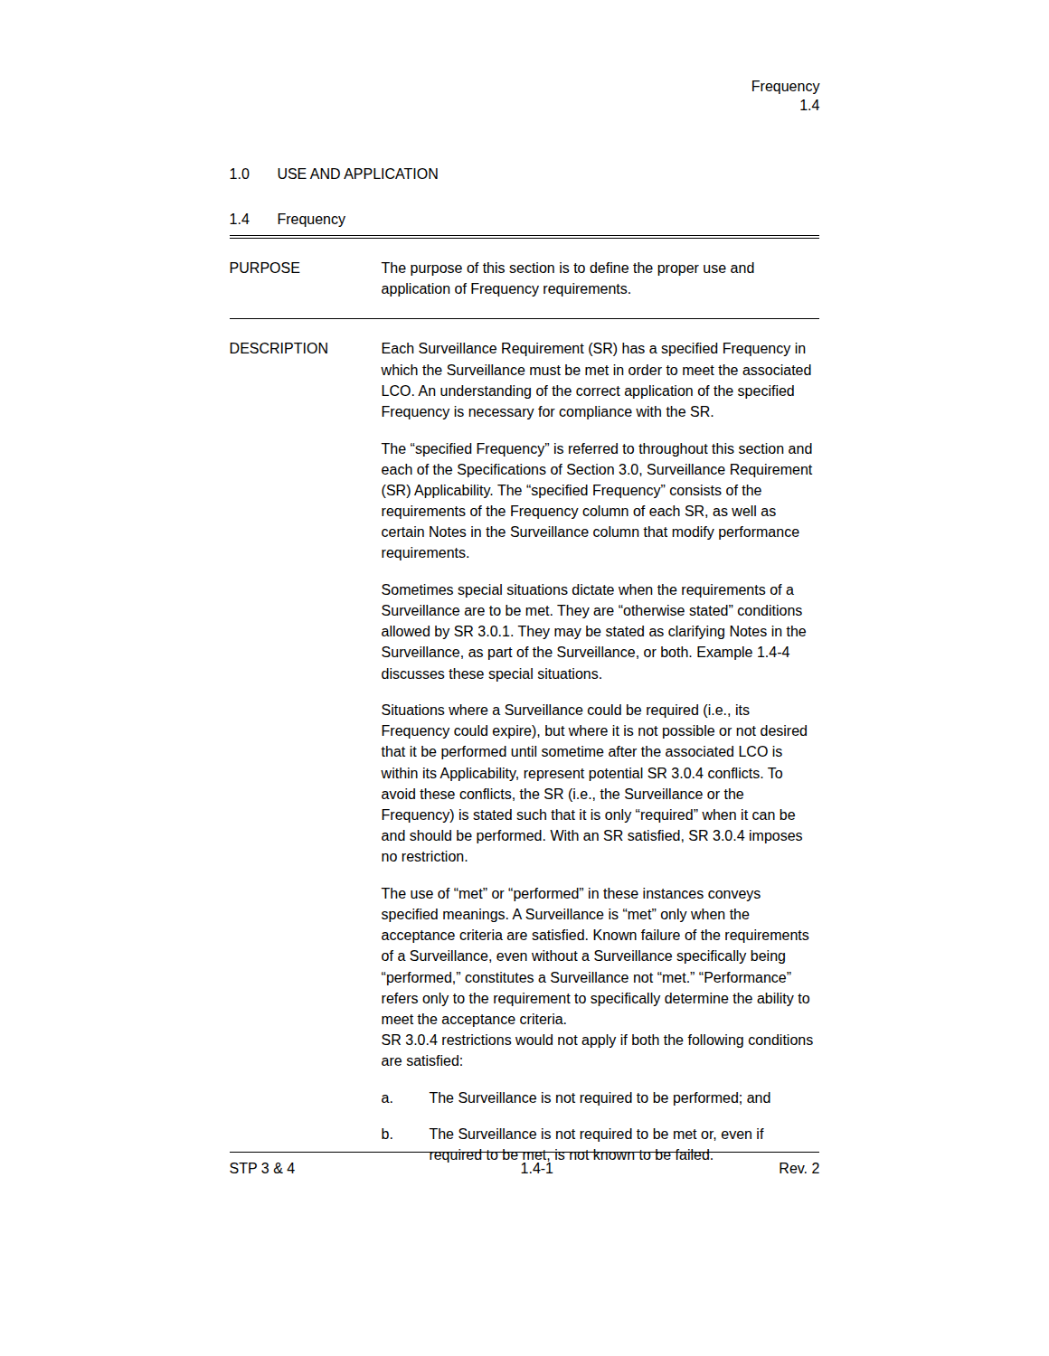Frequency
1.4
1.0 USE AND APPLICATION
1.4 Frequency
| PURPOSE | The purpose of this section is to define the proper use and application of Frequency requirements. |
| DESCRIPTION | Each Surveillance Requirement (SR) has a specified Frequency in which the Surveillance must be met in order to meet the associated LCO. An understanding of the correct application of the specified Frequency is necessary for compliance with the SR. The “specified Frequency” is referred to throughout this section and each of the Specifications of Section 3.0, Surveillance Requirement (SR) Applicability. The “specified Frequency” consists of the requirements of the Frequency column of each SR, as well as certain Notes in the Surveillance column that modify performance requirements. Sometimes special situations dictate when the requirements of a Surveillance are to be met. They are “otherwise stated” conditions allowed by SR 3.0.1. They may be stated as clarifying Notes in the Surveillance, as part of the Surveillance, or both. Example 1.4-4 discusses these special situations. Situations where a Surveillance could be required (i.e., its Frequency could expire), but where it is not possible or not desired that it be performed until sometime after the associated LCO is within its Applicability, represent potential SR 3.0.4 conflicts. To avoid these conflicts, the SR (i.e., the Surveillance or the Frequency) is stated such that it is only “required” when it can be and should be performed. With an SR satisfied, SR 3.0.4 imposes no restriction. The use of “met” or “performed” in these instances conveys specified meanings. A Surveillance is “met” only when the acceptance criteria are satisfied. Known failure of the requirements of a Surveillance, even without a Surveillance specifically being “performed,” constitutes a Surveillance not “met.” “Performance” refers only to the requirement to specifically determine the ability to meet the acceptance criteria. SR 3.0.4 restrictions would not apply if both the following conditions are satisfied: a. The Surveillance is not required to be performed; and b. The Surveillance is not required to be met or, even if required to be met, is not known to be failed. |
STP 3 & 4
1.4-1
Rev. 2